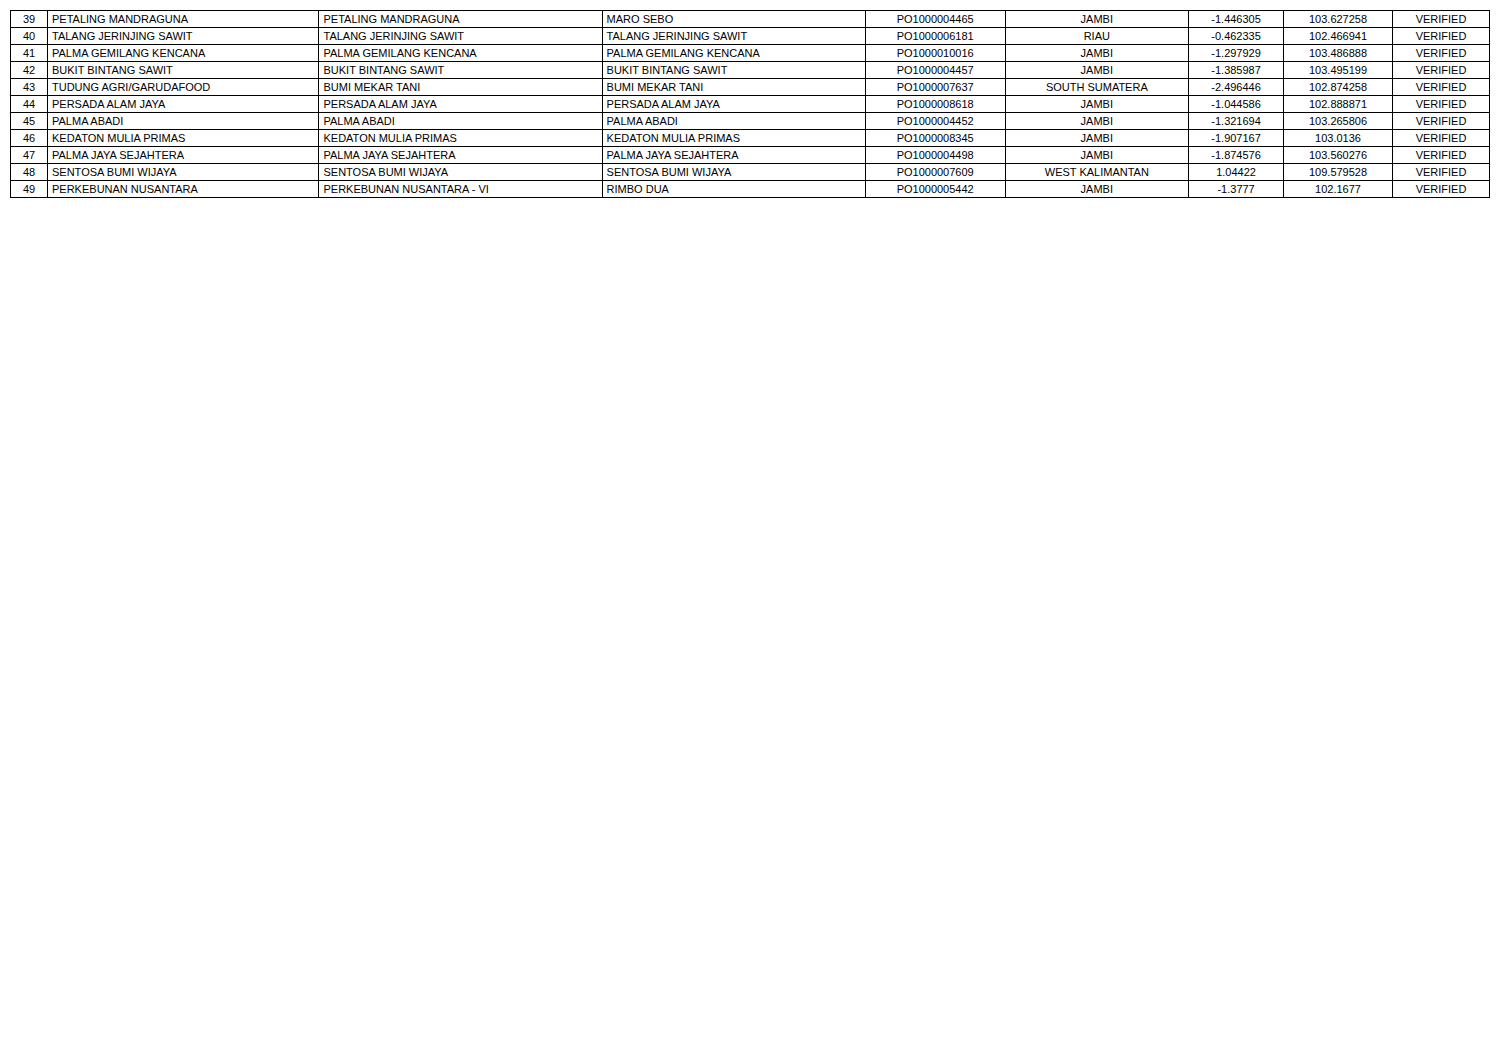| 39 | PETALING MANDRAGUNA | PETALING MANDRAGUNA | MARO SEBO | PO1000004465 | JAMBI | -1.446305 | 103.627258 | VERIFIED |
| 40 | TALANG JERINJING SAWIT | TALANG JERINJING SAWIT | TALANG JERINJING SAWIT | PO1000006181 | RIAU | -0.462335 | 102.466941 | VERIFIED |
| 41 | PALMA GEMILANG KENCANA | PALMA GEMILANG KENCANA | PALMA GEMILANG KENCANA | PO1000010016 | JAMBI | -1.297929 | 103.486888 | VERIFIED |
| 42 | BUKIT BINTANG SAWIT | BUKIT BINTANG SAWIT | BUKIT BINTANG SAWIT | PO1000004457 | JAMBI | -1.385987 | 103.495199 | VERIFIED |
| 43 | TUDUNG AGRI/GARUDAFOOD | BUMI MEKAR TANI | BUMI MEKAR TANI | PO1000007637 | SOUTH SUMATERA | -2.496446 | 102.874258 | VERIFIED |
| 44 | PERSADA ALAM JAYA | PERSADA ALAM JAYA | PERSADA ALAM JAYA | PO1000008618 | JAMBI | -1.044586 | 102.888871 | VERIFIED |
| 45 | PALMA ABADI | PALMA ABADI | PALMA ABADI | PO1000004452 | JAMBI | -1.321694 | 103.265806 | VERIFIED |
| 46 | KEDATON MULIA PRIMAS | KEDATON MULIA PRIMAS | KEDATON MULIA PRIMAS | PO1000008345 | JAMBI | -1.907167 | 103.0136 | VERIFIED |
| 47 | PALMA JAYA SEJAHTERA | PALMA JAYA SEJAHTERA | PALMA JAYA SEJAHTERA | PO1000004498 | JAMBI | -1.874576 | 103.560276 | VERIFIED |
| 48 | SENTOSA BUMI WIJAYA | SENTOSA BUMI WIJAYA | SENTOSA BUMI WIJAYA | PO1000007609 | WEST KALIMANTAN | 1.04422 | 109.579528 | VERIFIED |
| 49 | PERKEBUNAN NUSANTARA | PERKEBUNAN NUSANTARA - VI | RIMBO DUA | PO1000005442 | JAMBI | -1.3777 | 102.1677 | VERIFIED |